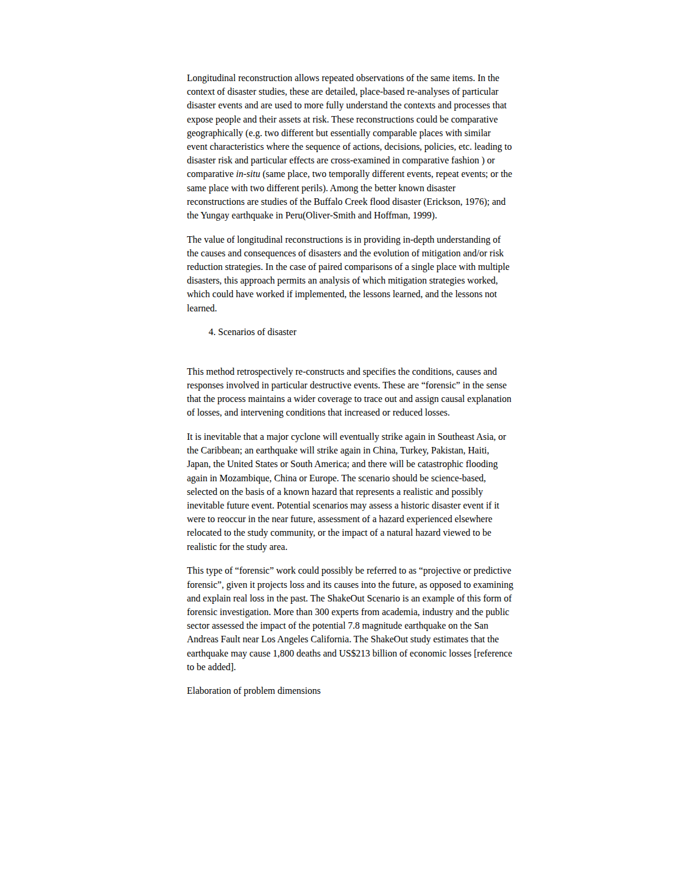Longitudinal reconstruction allows repeated observations of the same items. In the context of disaster studies, these are detailed, place-based re-analyses of particular disaster events and are used to more fully understand the contexts and processes that expose people and their assets at risk. These reconstructions could be comparative geographically (e.g. two different but essentially comparable places with similar event characteristics where the sequence of actions, decisions, policies, etc. leading to disaster risk and particular effects are cross-examined in comparative fashion ) or comparative in-situ (same place, two temporally different events, repeat events; or the same place with two different perils). Among the better known disaster reconstructions are studies of the Buffalo Creek flood disaster (Erickson, 1976); and the Yungay earthquake in Peru(Oliver-Smith and Hoffman, 1999).
The value of longitudinal reconstructions is in providing in-depth understanding of the causes and consequences of disasters and the evolution of mitigation and/or risk reduction strategies. In the case of paired comparisons of a single place with multiple disasters, this approach permits an analysis of which mitigation strategies worked, which could have worked if implemented, the lessons learned, and the lessons not learned.
Scenarios of disaster
This method retrospectively re-constructs and specifies the conditions, causes and responses involved in particular destructive events. These are “forensic” in the sense that the process maintains a wider coverage to trace out and assign causal explanation of losses, and intervening conditions that increased or reduced losses.
It is inevitable that a major cyclone will eventually strike again in Southeast Asia, or the Caribbean; an earthquake will strike again in China, Turkey, Pakistan, Haiti, Japan, the United States or South America; and there will be catastrophic flooding again in Mozambique, China or Europe. The scenario should be science-based, selected on the basis of a known hazard that represents a realistic and possibly inevitable future event. Potential scenarios may assess a historic disaster event if it were to reoccur in the near future, assessment of a hazard experienced elsewhere relocated to the study community, or the impact of a natural hazard viewed to be realistic for the study area.
This type of “forensic” work could possibly be referred to as “projective or predictive forensic”, given it projects loss and its causes into the future, as opposed to examining and explain real loss in the past. The ShakeOut Scenario is an example of this form of forensic investigation. More than 300 experts from academia, industry and the public sector assessed the impact of the potential 7.8 magnitude earthquake on the San Andreas Fault near Los Angeles California. The ShakeOut study estimates that the earthquake may cause 1,800 deaths and US$213 billion of economic losses [reference to be added].
Elaboration of problem dimensions